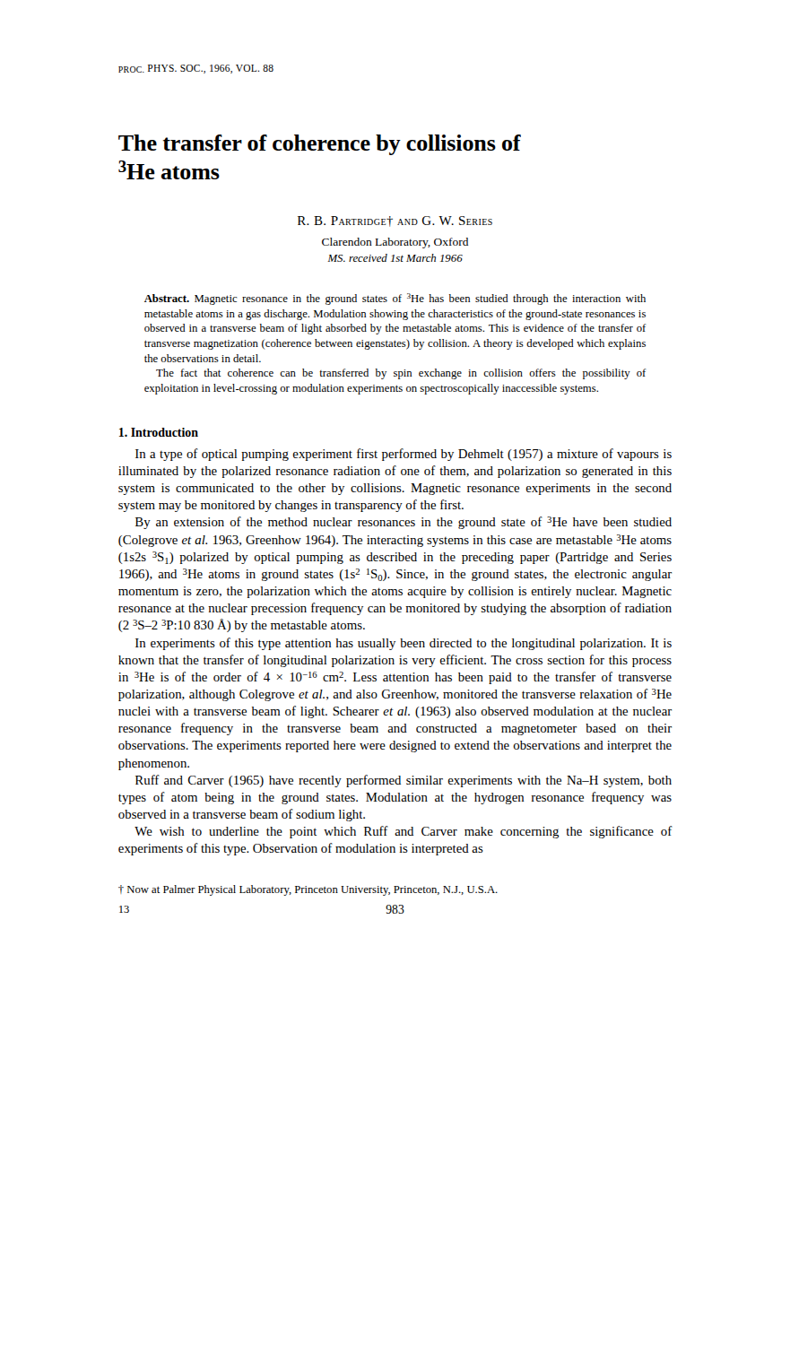PROC. PHYS. SOC., 1966, VOL. 88
The transfer of coherence by collisions of
3He atoms
R. B. Partridge† and G. W. Series
Clarendon Laboratory, Oxford
MS. received 1st March 1966
Abstract. Magnetic resonance in the ground states of 3He has been studied through the interaction with metastable atoms in a gas discharge. Modulation showing the characteristics of the ground-state resonances is observed in a transverse beam of light absorbed by the metastable atoms. This is evidence of the transfer of transverse magnetization (coherence between eigenstates) by collision. A theory is developed which explains the observations in detail.
The fact that coherence can be transferred by spin exchange in collision offers the possibility of exploitation in level-crossing or modulation experiments on spectroscopically inaccessible systems.
1. Introduction
In a type of optical pumping experiment first performed by Dehmelt (1957) a mixture of vapours is illuminated by the polarized resonance radiation of one of them, and polarization so generated in this system is communicated to the other by collisions. Magnetic resonance experiments in the second system may be monitored by changes in transparency of the first.
By an extension of the method nuclear resonances in the ground state of 3He have been studied (Colegrove et al. 1963, Greenhow 1964). The interacting systems in this case are metastable 3He atoms (1s2s 3S1) polarized by optical pumping as described in the preceding paper (Partridge and Series 1966), and 3He atoms in ground states (1s2 1S0). Since, in the ground states, the electronic angular momentum is zero, the polarization which the atoms acquire by collision is entirely nuclear. Magnetic resonance at the nuclear precession frequency can be monitored by studying the absorption of radiation (2 3S–2 3P:10 830 Å) by the metastable atoms.
In experiments of this type attention has usually been directed to the longitudinal polarization. It is known that the transfer of longitudinal polarization is very efficient. The cross section for this process in 3He is of the order of 4 × 10−16 cm2. Less attention has been paid to the transfer of transverse polarization, although Colegrove et al., and also Greenhow, monitored the transverse relaxation of 3He nuclei with a transverse beam of light. Schearer et al. (1963) also observed modulation at the nuclear resonance frequency in the transverse beam and constructed a magnetometer based on their observations. The experiments reported here were designed to extend the observations and interpret the phenomenon.
Ruff and Carver (1965) have recently performed similar experiments with the Na–H system, both types of atom being in the ground states. Modulation at the hydrogen resonance frequency was observed in a transverse beam of sodium light.
We wish to underline the point which Ruff and Carver make concerning the significance of experiments of this type. Observation of modulation is interpreted as
† Now at Palmer Physical Laboratory, Princeton University, Princeton, N.J., U.S.A.
13
983